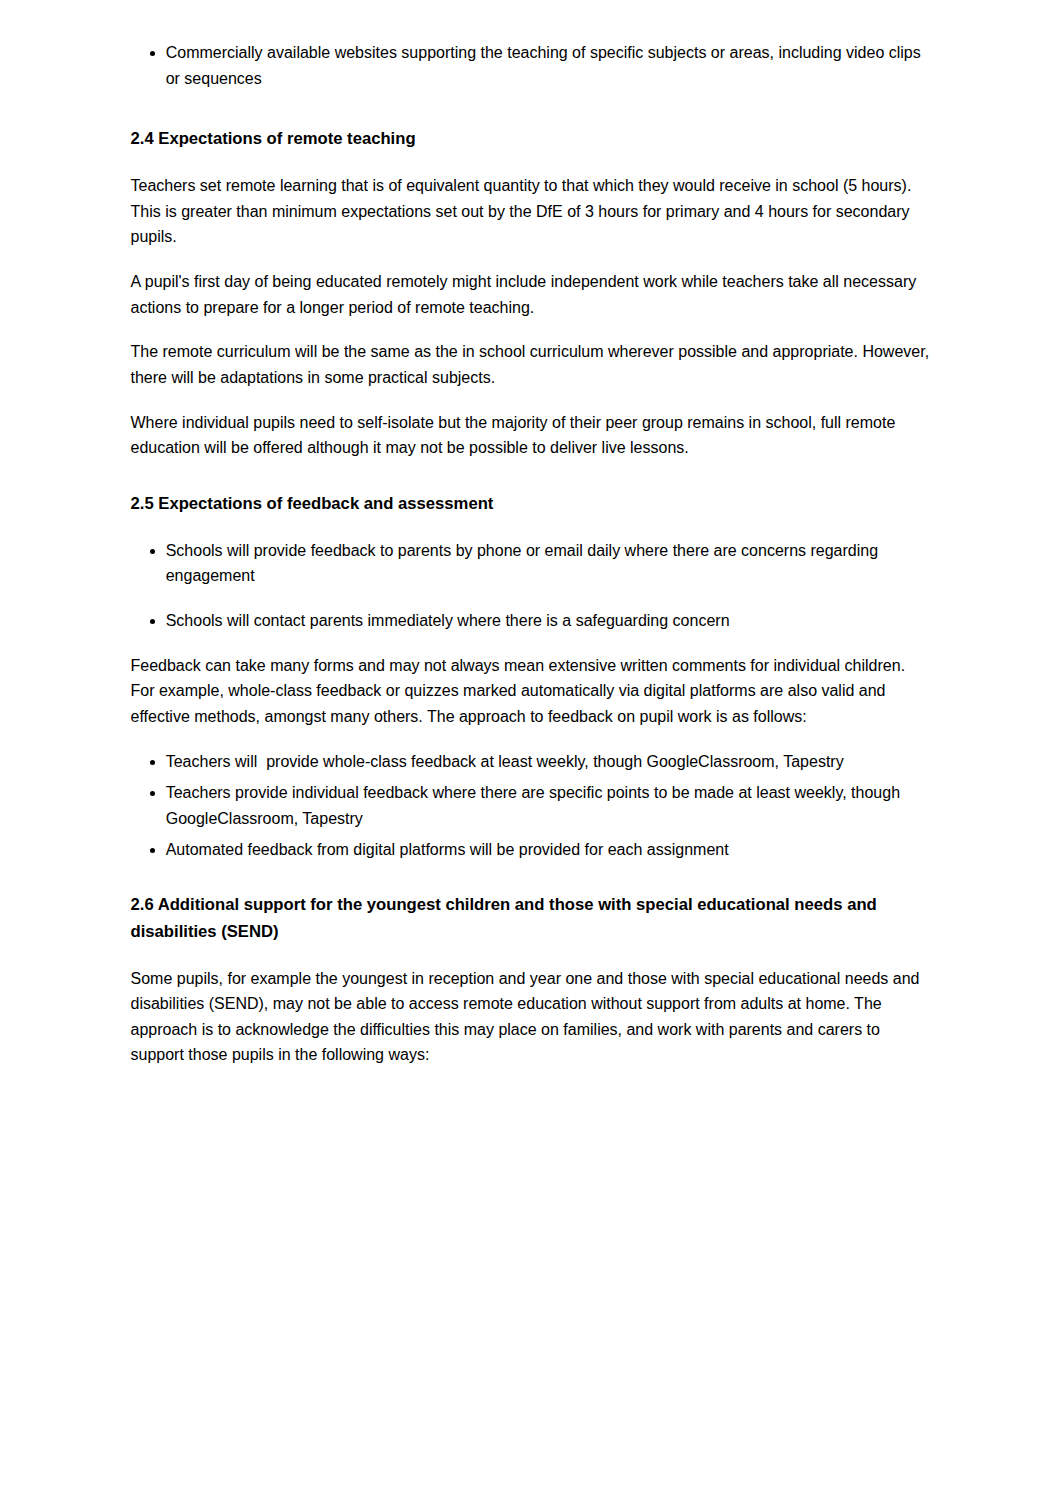Commercially available websites supporting the teaching of specific subjects or areas, including video clips or sequences
2.4 Expectations of remote teaching
Teachers set remote learning that is of equivalent quantity to that which they would receive in school (5 hours). This is greater than minimum expectations set out by the DfE of 3 hours for primary and 4 hours for secondary pupils.
A pupil's first day of being educated remotely might include independent work while teachers take all necessary actions to prepare for a longer period of remote teaching.
The remote curriculum will be the same as the in school curriculum wherever possible and appropriate. However, there will be adaptations in some practical subjects.
Where individual pupils need to self-isolate but the majority of their peer group remains in school, full remote education will be offered although it may not be possible to deliver live lessons.
2.5 Expectations of feedback and assessment
Schools will provide feedback to parents by phone or email daily where there are concerns regarding engagement
Schools will contact parents immediately where there is a safeguarding concern
Feedback can take many forms and may not always mean extensive written comments for individual children. For example, whole-class feedback or quizzes marked automatically via digital platforms are also valid and effective methods, amongst many others. The approach to feedback on pupil work is as follows:
Teachers will provide whole-class feedback at least weekly, though GoogleClassroom, Tapestry
Teachers provide individual feedback where there are specific points to be made at least weekly, though GoogleClassroom, Tapestry
Automated feedback from digital platforms will be provided for each assignment
2.6 Additional support for the youngest children and those with special educational needs and disabilities (SEND)
Some pupils, for example the youngest in reception and year one and those with special educational needs and disabilities (SEND), may not be able to access remote education without support from adults at home. The approach is to acknowledge the difficulties this may place on families, and work with parents and carers to support those pupils in the following ways: